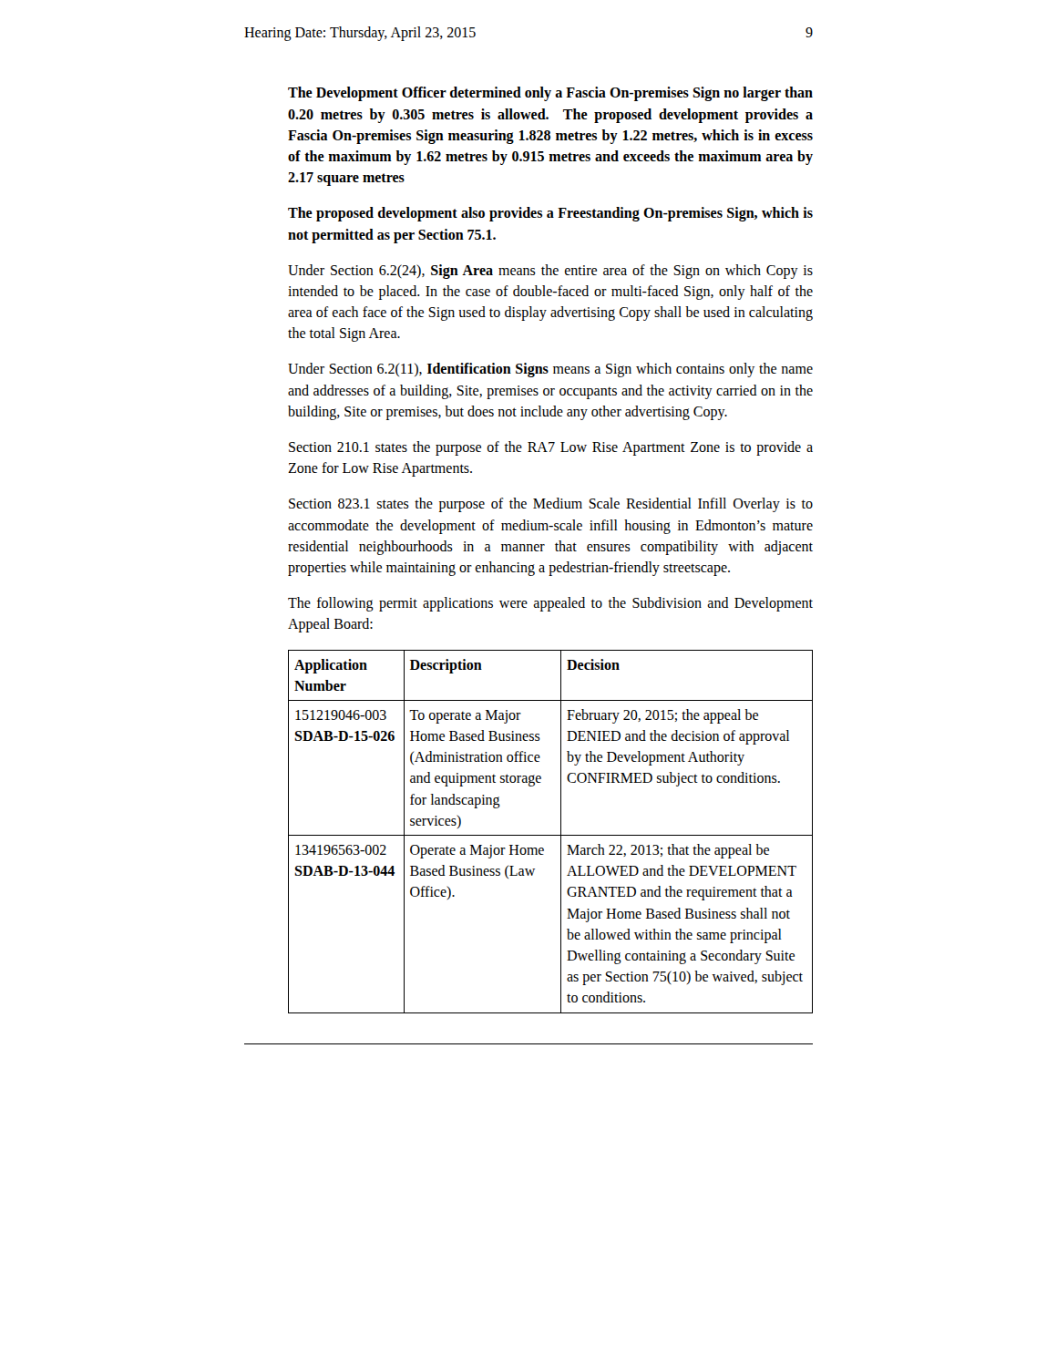Hearing Date: Thursday, April 23, 2015
9
The Development Officer determined only a Fascia On-premises Sign no larger than 0.20 metres by 0.305 metres is allowed. The proposed development provides a Fascia On-premises Sign measuring 1.828 metres by 1.22 metres, which is in excess of the maximum by 1.62 metres by 0.915 metres and exceeds the maximum area by 2.17 square metres
The proposed development also provides a Freestanding On-premises Sign, which is not permitted as per Section 75.1.
Under Section 6.2(24), Sign Area means the entire area of the Sign on which Copy is intended to be placed. In the case of double-faced or multi-faced Sign, only half of the area of each face of the Sign used to display advertising Copy shall be used in calculating the total Sign Area.
Under Section 6.2(11), Identification Signs means a Sign which contains only the name and addresses of a building, Site, premises or occupants and the activity carried on in the building, Site or premises, but does not include any other advertising Copy.
Section 210.1 states the purpose of the RA7 Low Rise Apartment Zone is to provide a Zone for Low Rise Apartments.
Section 823.1 states the purpose of the Medium Scale Residential Infill Overlay is to accommodate the development of medium-scale infill housing in Edmonton’s mature residential neighbourhoods in a manner that ensures compatibility with adjacent properties while maintaining or enhancing a pedestrian-friendly streetscape.
The following permit applications were appealed to the Subdivision and Development Appeal Board:
| Application Number | Description | Decision |
| --- | --- | --- |
| 151219046-003 SDAB-D-15-026 | To operate a Major Home Based Business (Administration office and equipment storage for landscaping services) | February 20, 2015; the appeal be DENIED and the decision of approval by the Development Authority CONFIRMED subject to conditions. |
| 134196563-002 SDAB-D-13-044 | Operate a Major Home Based Business (Law Office). | March 22, 2013; that the appeal be ALLOWED and the DEVELOPMENT GRANTED and the requirement that a Major Home Based Business shall not be allowed within the same principal Dwelling containing a Secondary Suite as per Section 75(10) be waived, subject to conditions. |